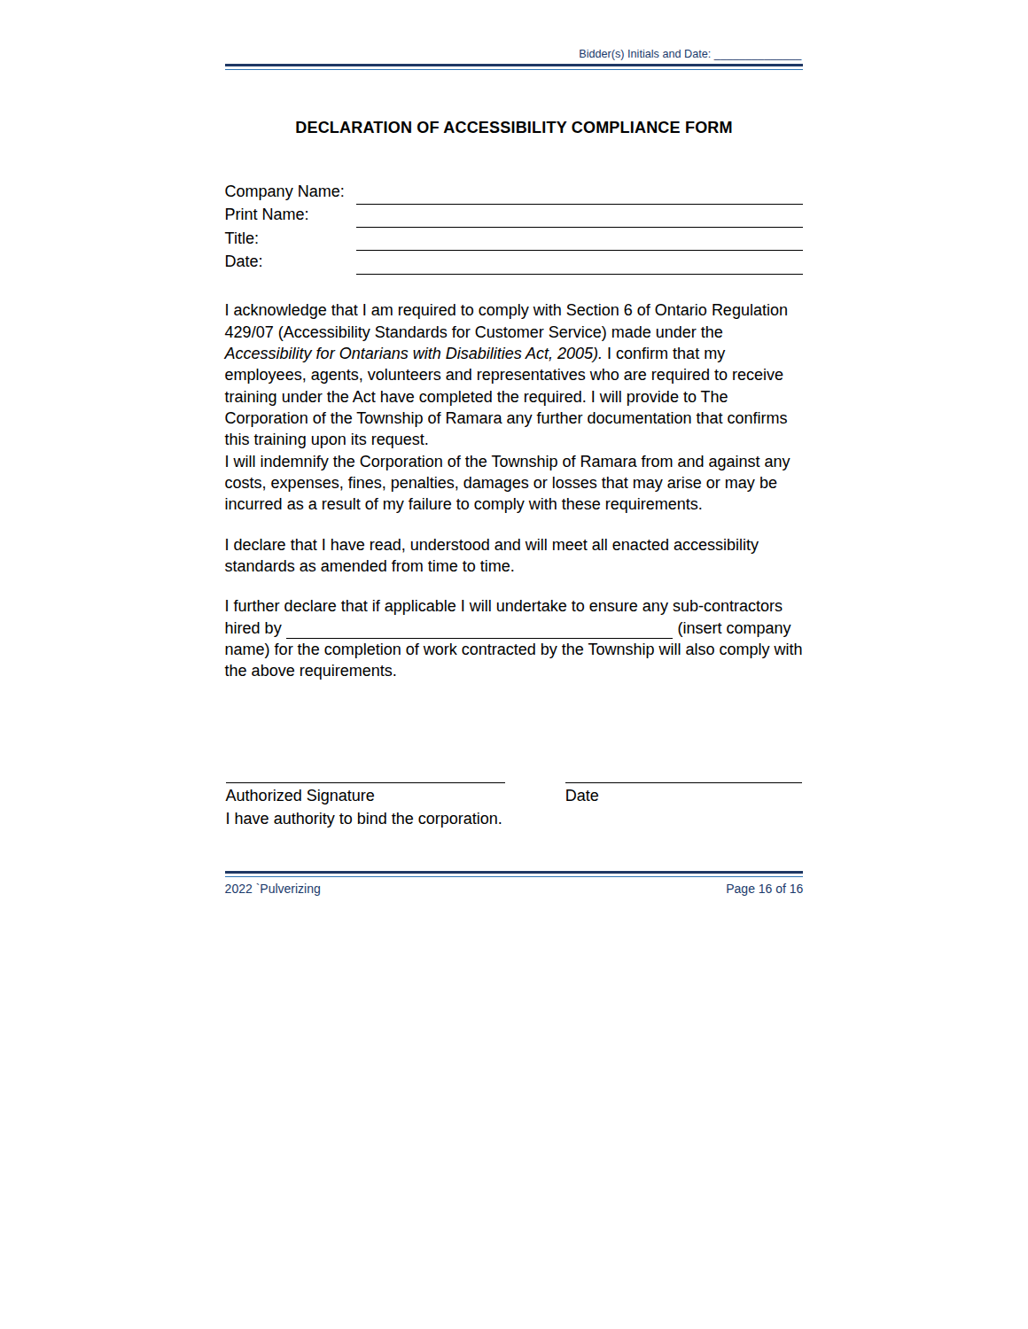Bidder(s) Initials and Date: ______________
DECLARATION OF ACCESSIBILITY COMPLIANCE FORM
| Company Name: | |
| Print Name: | |
| Title: | |
| Date: | |
I acknowledge that I am required to comply with Section 6 of Ontario Regulation 429/07 (Accessibility Standards for Customer Service) made under the Accessibility for Ontarians with Disabilities Act, 2005). I confirm that my employees, agents, volunteers and representatives who are required to receive training under the Act have completed the required. I will provide to The Corporation of the Township of Ramara any further documentation that confirms this training upon its request.
I will indemnify the Corporation of the Township of Ramara from and against any costs, expenses, fines, penalties, damages or losses that may arise or may be incurred as a result of my failure to comply with these requirements.
I declare that I have read, understood and will meet all enacted accessibility standards as amended from time to time.
I further declare that if applicable I will undertake to ensure any sub-contractors hired by (insert company name) for the completion of work contracted by the Township will also comply with the above requirements.
| Authorized Signature | | Date |
| I have authority to bind the corporation. |
2022 `Pulverizing Page 16 of 16